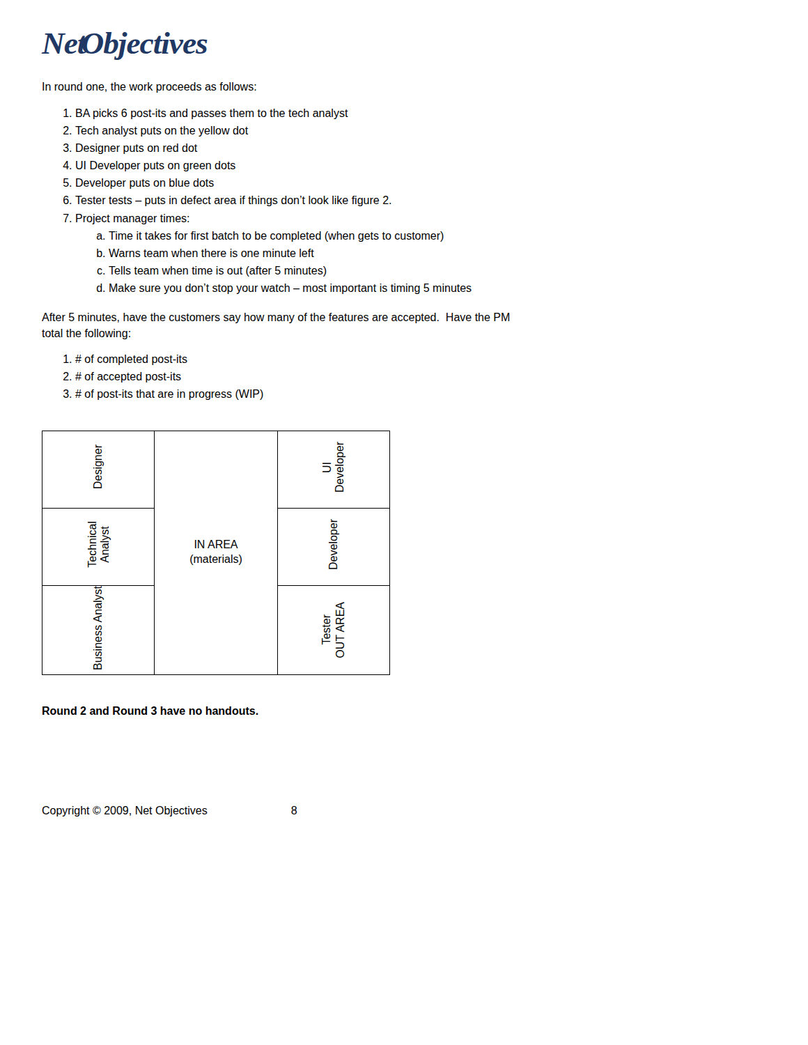Net Objectives
In round one, the work proceeds as follows:
BA picks 6 post-its and passes them to the tech analyst
Tech analyst puts on the yellow dot
Designer puts on red dot
UI Developer puts on green dots
Developer puts on blue dots
Tester tests – puts in defect area if things don’t look like figure 2.
Project manager times:
Time it takes for first batch to be completed (when gets to customer)
Warns team when there is one minute left
Tells team when time is out (after 5 minutes)
Make sure you don’t stop your watch – most important is timing 5 minutes
After 5 minutes, have the customers say how many of the features are accepted. Have the PM total the following:
# of completed post-its
# of accepted post-its
# of post-its that are in progress (WIP)
| Designer | IN AREA (materials) | UI Developer |
| Technical Analyst | Developer |
| Business Analyst | Tester OUT AREA |
Round 2 and Round 3 have no handouts.
Copyright © 2009, Net Objectives8